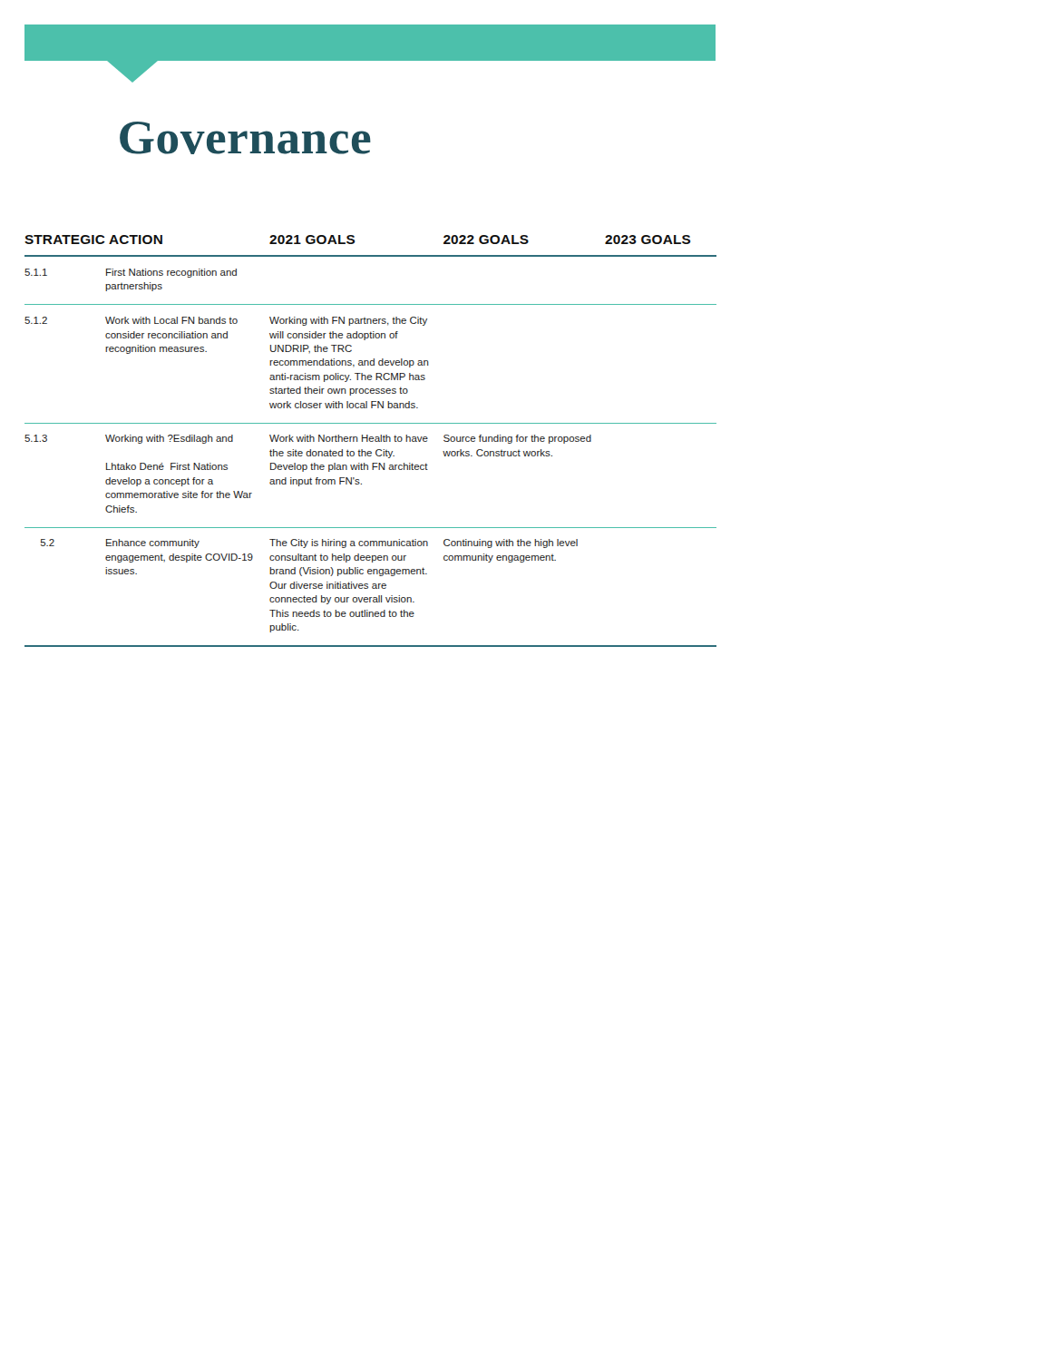Governance
| STRATEGIC ACTION | 2021 GOALS | 2022 GOALS | 2023 GOALS |
| --- | --- | --- | --- |
| 5.1.1 | First Nations recognition and partnerships | | | |
| 5.1.2 | Work with Local FN bands to consider reconciliation and recognition measures. | Working with FN partners, the City will consider the adoption of UNDRIP, the TRC recommendations, and develop an anti-racism policy. The RCMP has started their own processes to work closer with local FN bands. | | |
| 5.1.3 | Working with ?Esdilagh and Lhtako Dené First Nations develop a concept for a commemorative site for the War Chiefs. | Work with Northern Health to have the site donated to the City. Develop the plan with FN architect and input from FN's. | Source funding for the proposed works. Construct works. | |
| 5.2 | Enhance community engagement, despite COVID-19 issues. | The City is hiring a communication consultant to help deepen our brand (Vision) public engagement. Our diverse initiatives are connected by our overall vision. This needs to be outlined to the public. | Continuing with the high level community engagement. | |